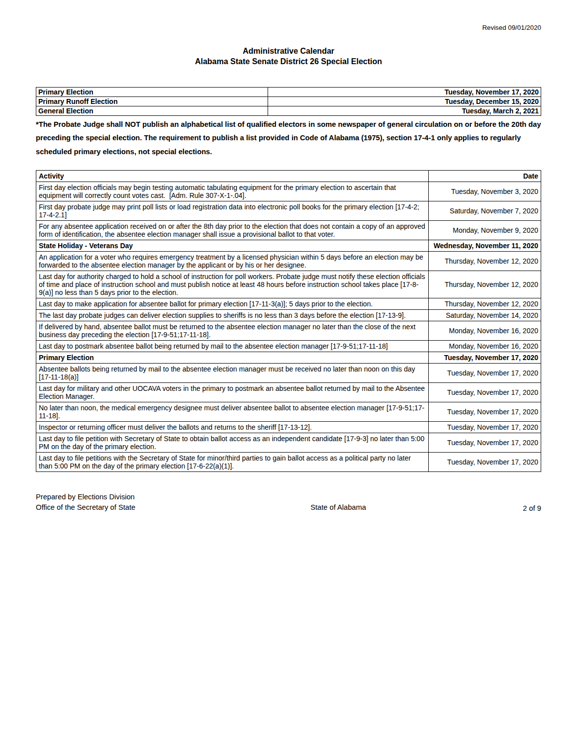Revised 09/01/2020
Administrative Calendar
Alabama State Senate District 26 Special Election
| Primary Election | Tuesday, November 17, 2020 |
| Primary Runoff Election | Tuesday, December 15, 2020 |
| General Election | Tuesday, March 2, 2021 |
*The Probate Judge shall NOT publish an alphabetical list of qualified electors in some newspaper of general circulation on or before the 20th day preceding the special election. The requirement to publish a list provided in Code of Alabama (1975), section 17-4-1 only applies to regularly scheduled primary elections, not special elections.
| Activity | Date |
| --- | --- |
| First day election officials may begin testing automatic tabulating equipment for the primary election to ascertain that equipment will correctly count votes cast. [Adm. Rule 307-X-1-.04]. | Tuesday, November 3, 2020 |
| First day probate judge may print poll lists or load registration data into electronic poll books for the primary election [17-4-2; 17-4-2.1] | Saturday, November 7, 2020 |
| For any absentee application received on or after the 8th day prior to the election that does not contain a copy of an approved form of identification, the absentee election manager shall issue a provisional ballot to that voter. | Monday, November 9, 2020 |
| State Holiday - Veterans Day | Wednesday, November 11, 2020 |
| An application for a voter who requires emergency treatment by a licensed physician within 5 days before an election may be forwarded to the absentee election manager by the applicant or by his or her designee. | Thursday, November 12, 2020 |
| Last day for authority charged to hold a school of instruction for poll workers. Probate judge must notify these election officials of time and place of instruction school and must publish notice at least 48 hours before instruction school takes place [17-8-9(a)] no less than 5 days prior to the election. | Thursday, November 12, 2020 |
| Last day to make application for absentee ballot for primary election [17-11-3(a)]; 5 days prior to the election. | Thursday, November 12, 2020 |
| The last day probate judges can deliver election supplies to sheriffs is no less than 3 days before the election [17-13-9]. | Saturday, November 14, 2020 |
| If delivered by hand, absentee ballot must be returned to the absentee election manager no later than the close of the next business day preceding the election [17-9-51;17-11-18]. | Monday, November 16, 2020 |
| Last day to postmark absentee ballot being returned by mail to the absentee election manager [17-9-51;17-11-18] | Monday, November 16, 2020 |
| Primary Election | Tuesday, November 17, 2020 |
| Absentee ballots being returned by mail to the absentee election manager must be received no later than noon on this day [17-11-18(a)] | Tuesday, November 17, 2020 |
| Last day for military and other UOCAVA voters in the primary to postmark an absentee ballot returned by mail to the Absentee Election Manager. | Tuesday, November 17, 2020 |
| No later than noon, the medical emergency designee must deliver absentee ballot to absentee election manager [17-9-51;17-11-18]. | Tuesday, November 17, 2020 |
| Inspector or returning officer must deliver the ballots and returns to the sheriff [17-13-12]. | Tuesday, November 17, 2020 |
| Last day to file petition with Secretary of State to obtain ballot access as an independent candidate [17-9-3] no later than 5:00 PM on the day of the primary election. | Tuesday, November 17, 2020 |
| Last day to file petitions with the Secretary of State for minor/third parties to gain ballot access as a political party no later than 5:00 PM on the day of the primary election [17-6-22(a)(1)]. | Tuesday, November 17, 2020 |
Prepared by Elections Division
Office of the Secretary of State
State of Alabama
2 of 9